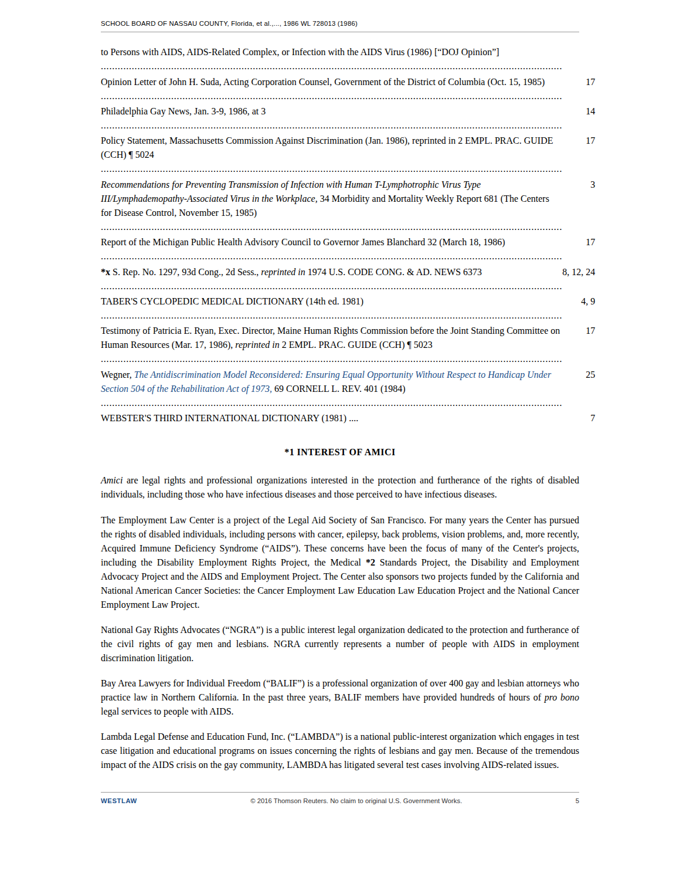SCHOOL BOARD OF NASSAU COUNTY, Florida, et al.,..., 1986 WL 728013 (1986)
| to Persons with AIDS, AIDS-Related Complex, or Infection with the AIDS Virus (1986) [“DOJ Opinion”] | |
| Opinion Letter of John H. Suda, Acting Corporation Counsel, Government of the District of Columbia (Oct. 15, 1985) | 17 |
| Philadelphia Gay News, Jan. 3-9, 1986, at 3 | 14 |
| Policy Statement, Massachusetts Commission Against Discrimination (Jan. 1986), reprinted in 2 EMPL. PRAC. GUIDE (CCH) ¶ 5024 | 17 |
| Recommendations for Preventing Transmission of Infection with Human T-Lymphotrophic Virus Type III/Lymphademopathy-Associated Virus in the Workplace, 34 Morbidity and Mortality Weekly Report 681 (The Centers for Disease Control, November 15, 1985) | 3 |
| Report of the Michigan Public Health Advisory Council to Governor James Blanchard 32 (March 18, 1986) | 17 |
| *x S. Rep. No. 1297, 93d Cong., 2d Sess., reprinted in 1974 U.S. CODE CONG. & AD. NEWS 6373 | 8, 12, 24 |
| TABER'S CYCLOPEDIC MEDICAL DICTIONARY (14th ed. 1981) | 4, 9 |
| Testimony of Patricia E. Ryan, Exec. Director, Maine Human Rights Commission before the Joint Standing Committee on Human Resources (Mar. 17, 1986), reprinted in 2 EMPL. PRAC. GUIDE (CCH) ¶ 5023 | 17 |
| Wegner, The Antidiscrimination Model Reconsidered: Ensuring Equal Opportunity Without Respect to Handicap Under Section 504 of the Rehabilitation Act of 1973, 69 CORNELL L. REV. 401 (1984) | 25 |
| WEBSTER'S THIRD INTERNATIONAL DICTIONARY (1981) .... | 7 |
*1 INTEREST OF AMICI
Amici are legal rights and professional organizations interested in the protection and furtherance of the rights of disabled individuals, including those who have infectious diseases and those perceived to have infectious diseases.
The Employment Law Center is a project of the Legal Aid Society of San Francisco. For many years the Center has pursued the rights of disabled individuals, including persons with cancer, epilepsy, back problems, vision problems, and, more recently, Acquired Immune Deficiency Syndrome (“AIDS”). These concerns have been the focus of many of the Center's projects, including the Disability Employment Rights Project, the Medical *2 Standards Project, the Disability and Employment Advocacy Project and the AIDS and Employment Project. The Center also sponsors two projects funded by the California and National American Cancer Societies: the Cancer Employment Law Education Law Education Project and the National Cancer Employment Law Project.
National Gay Rights Advocates (“NGRA”) is a public interest legal organization dedicated to the protection and furtherance of the civil rights of gay men and lesbians. NGRA currently represents a number of people with AIDS in employment discrimination litigation.
Bay Area Lawyers for Individual Freedom (“BALIF”) is a professional organization of over 400 gay and lesbian attorneys who practice law in Northern California. In the past three years, BALIF members have provided hundreds of hours of pro bono legal services to people with AIDS.
Lambda Legal Defense and Education Fund, Inc. (“LAMBDA”) is a national public-interest organization which engages in test case litigation and educational programs on issues concerning the rights of lesbians and gay men. Because of the tremendous impact of the AIDS crisis on the gay community, LAMBDA has litigated several test cases involving AIDS-related issues.
WESTLAW © 2016 Thomson Reuters. No claim to original U.S. Government Works. 5